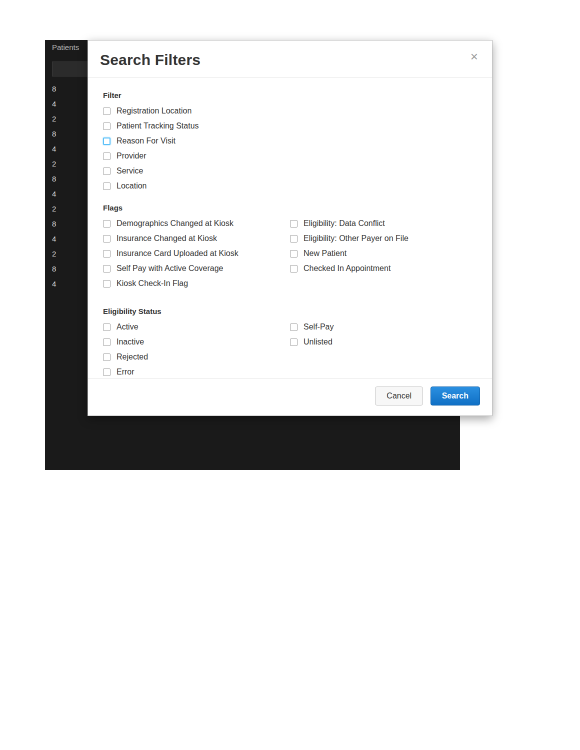Patients Eligibility Reports Back to
8
4
2
8
4
2
8
4
2
8
4
2
8
402:30 PM
Search Filters
×
Filter
Registration Location
Patient Tracking Status
Reason For Visit
Provider
Service
Location
Flags
Demographics Changed at Kiosk
Insurance Changed at Kiosk
Insurance Card Uploaded at Kiosk
Self Pay with Active Coverage
Kiosk Check-In Flag
Eligibility: Data Conflict
Eligibility: Other Payer on File
New Patient
Checked In Appointment
Eligibility Status
Active
Inactive
Rejected
Error
Pending
Self-Pay
Unlisted
Cancel Search